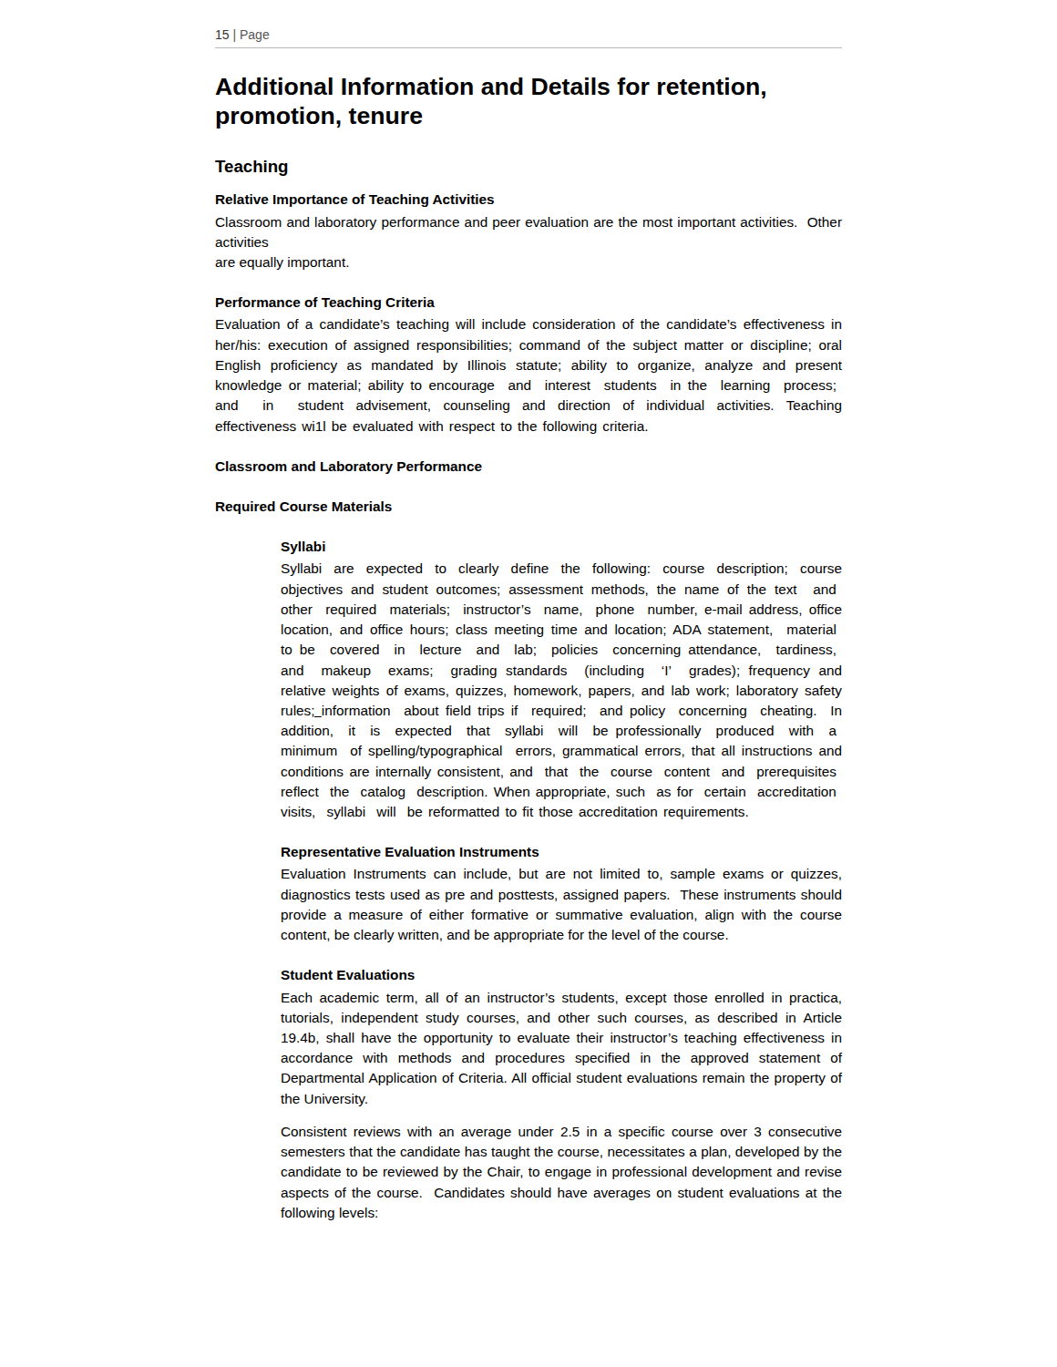15 | Page
Additional Information and Details for retention, promotion, tenure
Teaching
Relative Importance of Teaching Activities
Classroom and laboratory performance and peer evaluation are the most important activities. Other activities
are equally important.
Performance of Teaching Criteria
Evaluation of a candidate’s teaching will include consideration of the candidate’s effectiveness in her/his: execution of assigned responsibilities; command of the subject matter or discipline; oral English proficiency as mandated by Illinois statute; ability to organize, analyze and present knowledge or material; ability to encourage and interest students in the learning process; and in student advisement, counseling and direction of individual activities. Teaching effectiveness wi1l be evaluated with respect to the following criteria.
Classroom and Laboratory Performance
Required Course Materials
Syllabi
Syllabi are expected to clearly define the following: course description; course objectives and student outcomes; assessment methods, the name of the text and other required materials; instructor’s name, phone number, e-mail address, office location, and office hours; class meeting time and location; ADA statement, material to be covered in lecture and lab; policies concerning attendance, tardiness, and makeup exams; grading standards (including ‘I’ grades); frequency and relative weights of exams, quizzes, homework, papers, and lab work; laboratory safety rules; information about field trips if required; and policy concerning cheating. In addition, it is expected that syllabi will be professionally produced with a minimum of spelling/typographical errors, grammatical errors, that all instructions and conditions are internally consistent, and that the course content and prerequisites reflect the catalog description. When appropriate, such as for certain accreditation visits, syllabi will be reformatted to fit those accreditation requirements.
Representative Evaluation Instruments
Evaluation Instruments can include, but are not limited to, sample exams or quizzes, diagnostics tests used as pre and posttests, assigned papers. These instruments should provide a measure of either formative or summative evaluation, align with the course content, be clearly written, and be appropriate for the level of the course.
Student Evaluations
Each academic term, all of an instructor’s students, except those enrolled in practica, tutorials, independent study courses, and other such courses, as described in Article 19.4b, shall have the opportunity to evaluate their instructor’s teaching effectiveness in accordance with methods and procedures specified in the approved statement of Departmental Application of Criteria. All official student evaluations remain the property of the University.
Consistent reviews with an average under 2.5 in a specific course over 3 consecutive semesters that the candidate has taught the course, necessitates a plan, developed by the candidate to be reviewed by the Chair, to engage in professional development and revise aspects of the course. Candidates should have averages on student evaluations at the following levels: